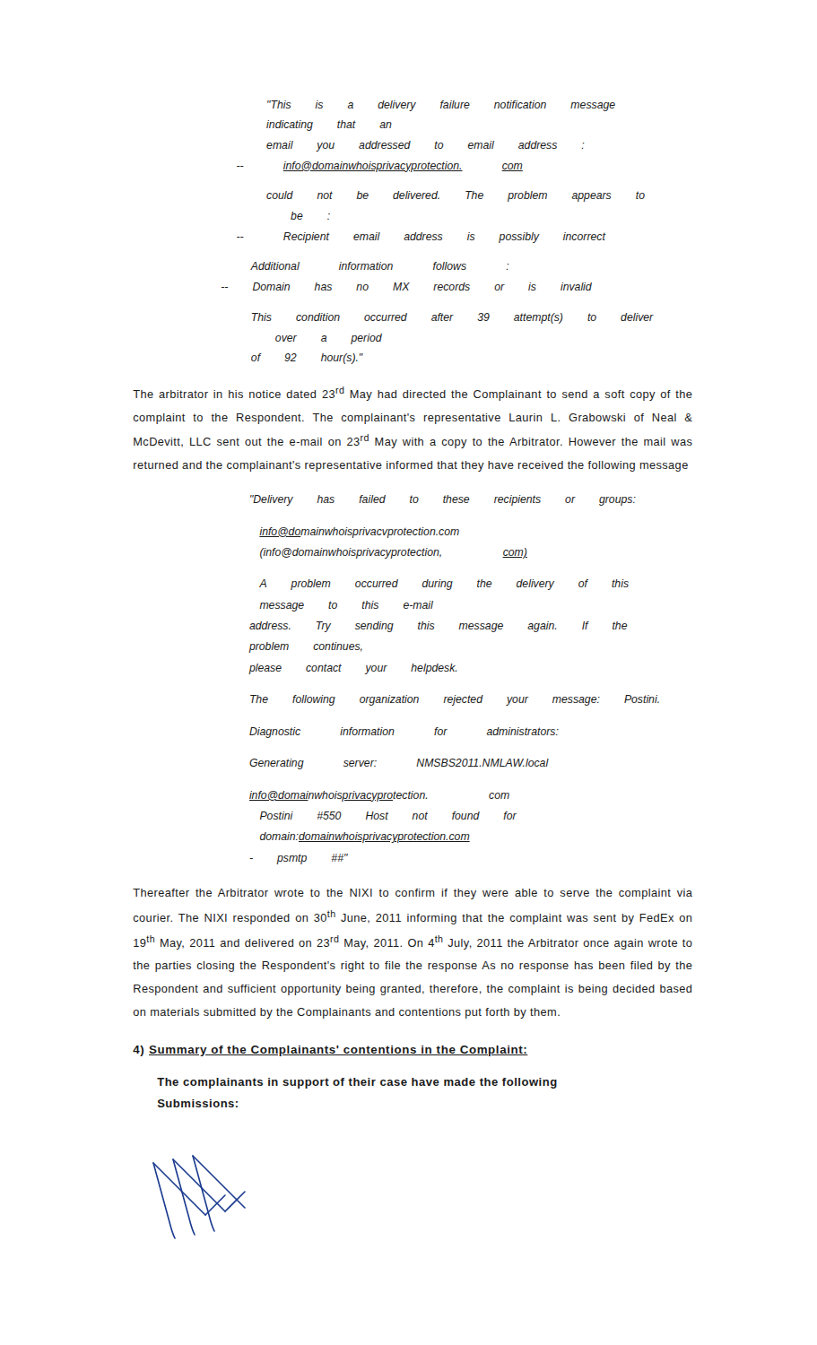"This is a delivery failure notification message indicating that an
email you addressed to email address :
-- info@domainwhoisprivacyprotection. com
could not be delivered. The problem appears to be :
-- Recipient email address is possibly incorrect
Additional information follows :
-- Domain has no MX records or is invalid
This condition occurred after 39 attempt(s) to deliver over a period
of 92 hour(s)."
The arbitrator in his notice dated 23rd May had directed the Complainant to send a soft copy of the complaint to the Respondent. The complainant's representative Laurin L. Grabowski of Neal & McDevitt, LLC sent out the e-mail on 23rd May with a copy to the Arbitrator. However the mail was returned and the complainant's representative informed that they have received the following message
"Delivery has failed to these recipients or groups:
info@domainwhoisprivacvprotection.com
(info@domainwhoisprivacyprotection, com)
A problem occurred during the delivery of this message to this e-mail
address. Try sending this message again. If the problem continues,
please contact your helpdesk.
The following organization rejected your message: Postini.
Diagnostic information for administrators:
Generating server: NMSBS2011.NMLAW.local
info@domainwhoisprivacyprotection. com
Postini #550 Host not found for domain:domainwhoisprivacyprotection.com
- psmtp ##"
Thereafter the Arbitrator wrote to the NIXI to confirm if they were able to serve the complaint via courier. The NIXI responded on 30th June, 2011 informing that the complaint was sent by FedEx on 19th May, 2011 and delivered on 23rd May, 2011. On 4th July, 2011 the Arbitrator once again wrote to the parties closing the Respondent's right to file the response As no response has been filed by the Respondent and sufficient opportunity being granted, therefore, the complaint is being decided based on materials submitted by the Complainants and contentions put forth by them.
4) Summary of the Complainants' contentions in the Complaint:
The complainants in support of their case have made the following
Submissions: